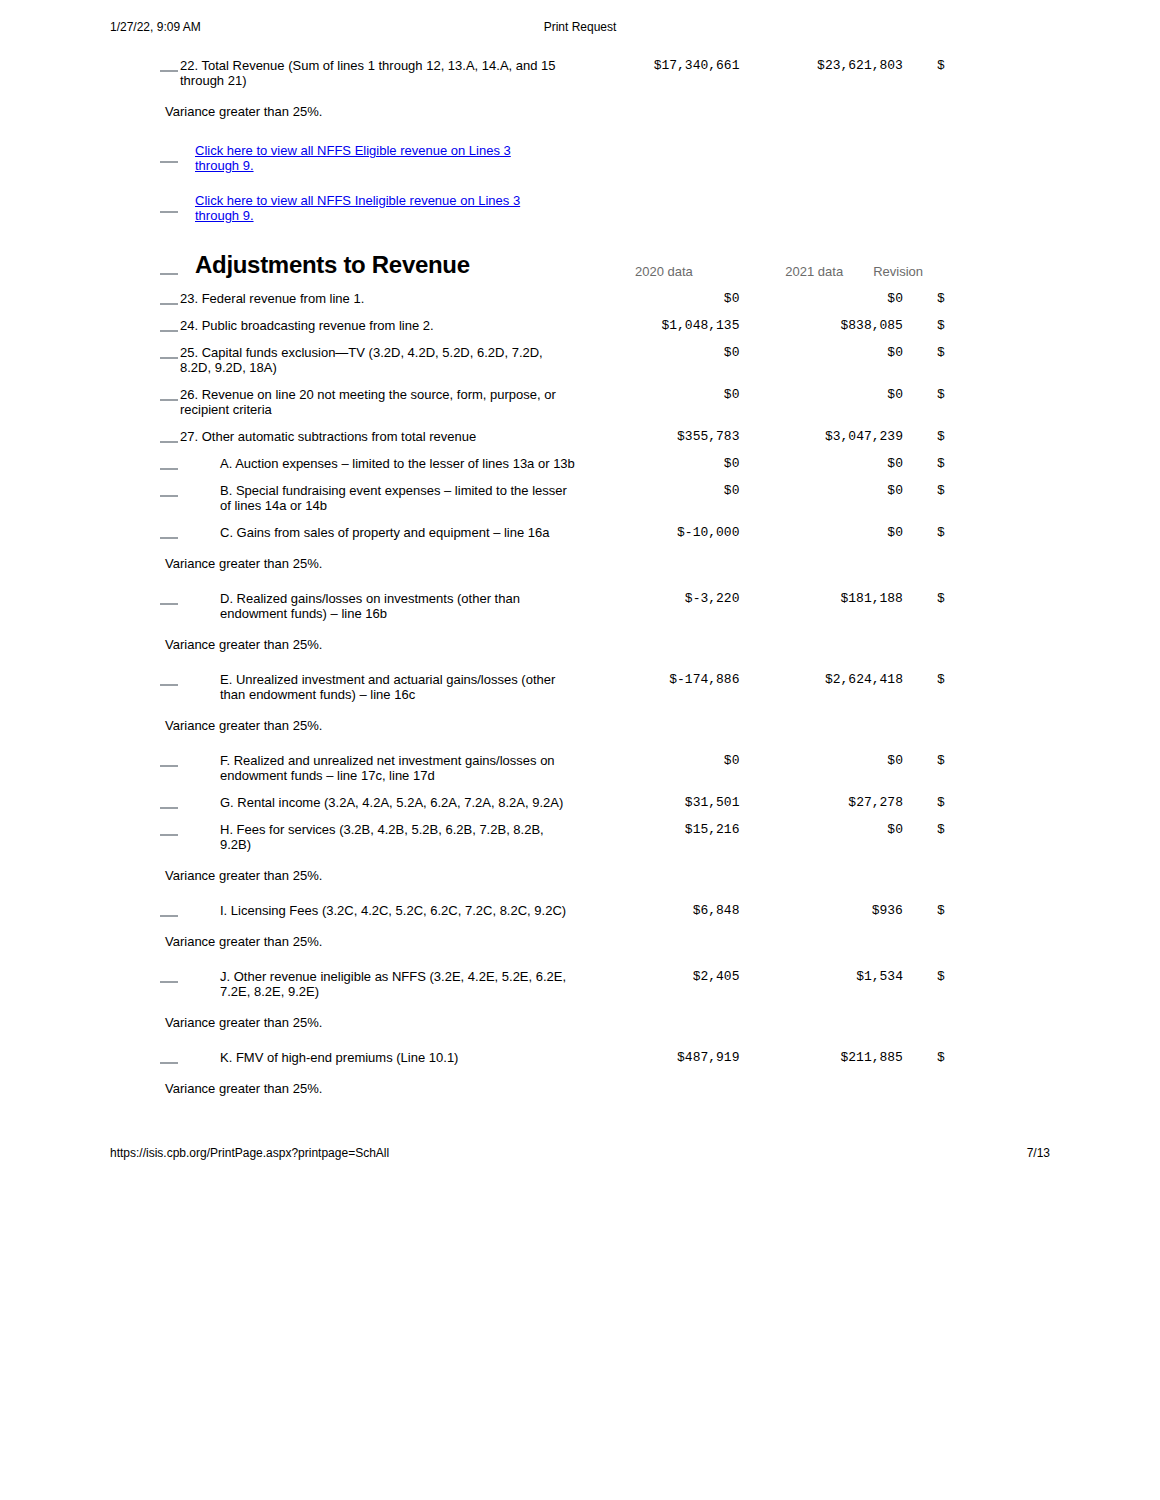1/27/22, 9:09 AM
Print Request
| 22. Total Revenue (Sum of lines 1 through 12, 13.A, 14.A, and 15 through 21) | $17,340,661 | $23,621,803 | $ |
Variance greater than 25%.
Click here to view all NFFS Eligible revenue on Lines 3
through 9.
Click here to view all NFFS Ineligible revenue on Lines 3
through 9.
Adjustments to Revenue
2020 data
2021 data
Revision
| 23. Federal revenue from line 1. | $0 | $0 | $ |
| 24. Public broadcasting revenue from line 2. | $1,048,135 | $838,085 | $ |
| 25. Capital funds exclusion—TV (3.2D, 4.2D, 5.2D, 6.2D, 7.2D, 8.2D, 9.2D, 18A) | $0 | $0 | $ |
| 26. Revenue on line 20 not meeting the source, form, purpose, or recipient criteria | $0 | $0 | $ |
| 27. Other automatic subtractions from total revenue | $355,783 | $3,047,239 | $ |
| A. Auction expenses – limited to the lesser of lines 13a or 13b | $0 | $0 | $ |
| B. Special fundraising event expenses – limited to the lesser of lines 14a or 14b | $0 | $0 | $ |
| C. Gains from sales of property and equipment – line 16a | $-10,000 | $0 | $ |
Variance greater than 25%.
| D. Realized gains/losses on investments (other than endowment funds) – line 16b | $-3,220 | $181,188 | $ |
Variance greater than 25%.
| E. Unrealized investment and actuarial gains/losses (other than endowment funds) – line 16c | $-174,886 | $2,624,418 | $ |
Variance greater than 25%.
| F. Realized and unrealized net investment gains/losses on endowment funds – line 17c, line 17d | $0 | $0 | $ |
| G. Rental income (3.2A, 4.2A, 5.2A, 6.2A, 7.2A, 8.2A, 9.2A) | $31,501 | $27,278 | $ |
| H. Fees for services (3.2B, 4.2B, 5.2B, 6.2B, 7.2B, 8.2B, 9.2B) | $15,216 | $0 | $ |
Variance greater than 25%.
| I. Licensing Fees (3.2C, 4.2C, 5.2C, 6.2C, 7.2C, 8.2C, 9.2C) | $6,848 | $936 | $ |
Variance greater than 25%.
| J. Other revenue ineligible as NFFS (3.2E, 4.2E, 5.2E, 6.2E, 7.2E, 8.2E, 9.2E) | $2,405 | $1,534 | $ |
Variance greater than 25%.
| K. FMV of high-end premiums (Line 10.1) | $487,919 | $211,885 | $ |
Variance greater than 25%.
https://isis.cpb.org/PrintPage.aspx?printpage=SchAll
7/13